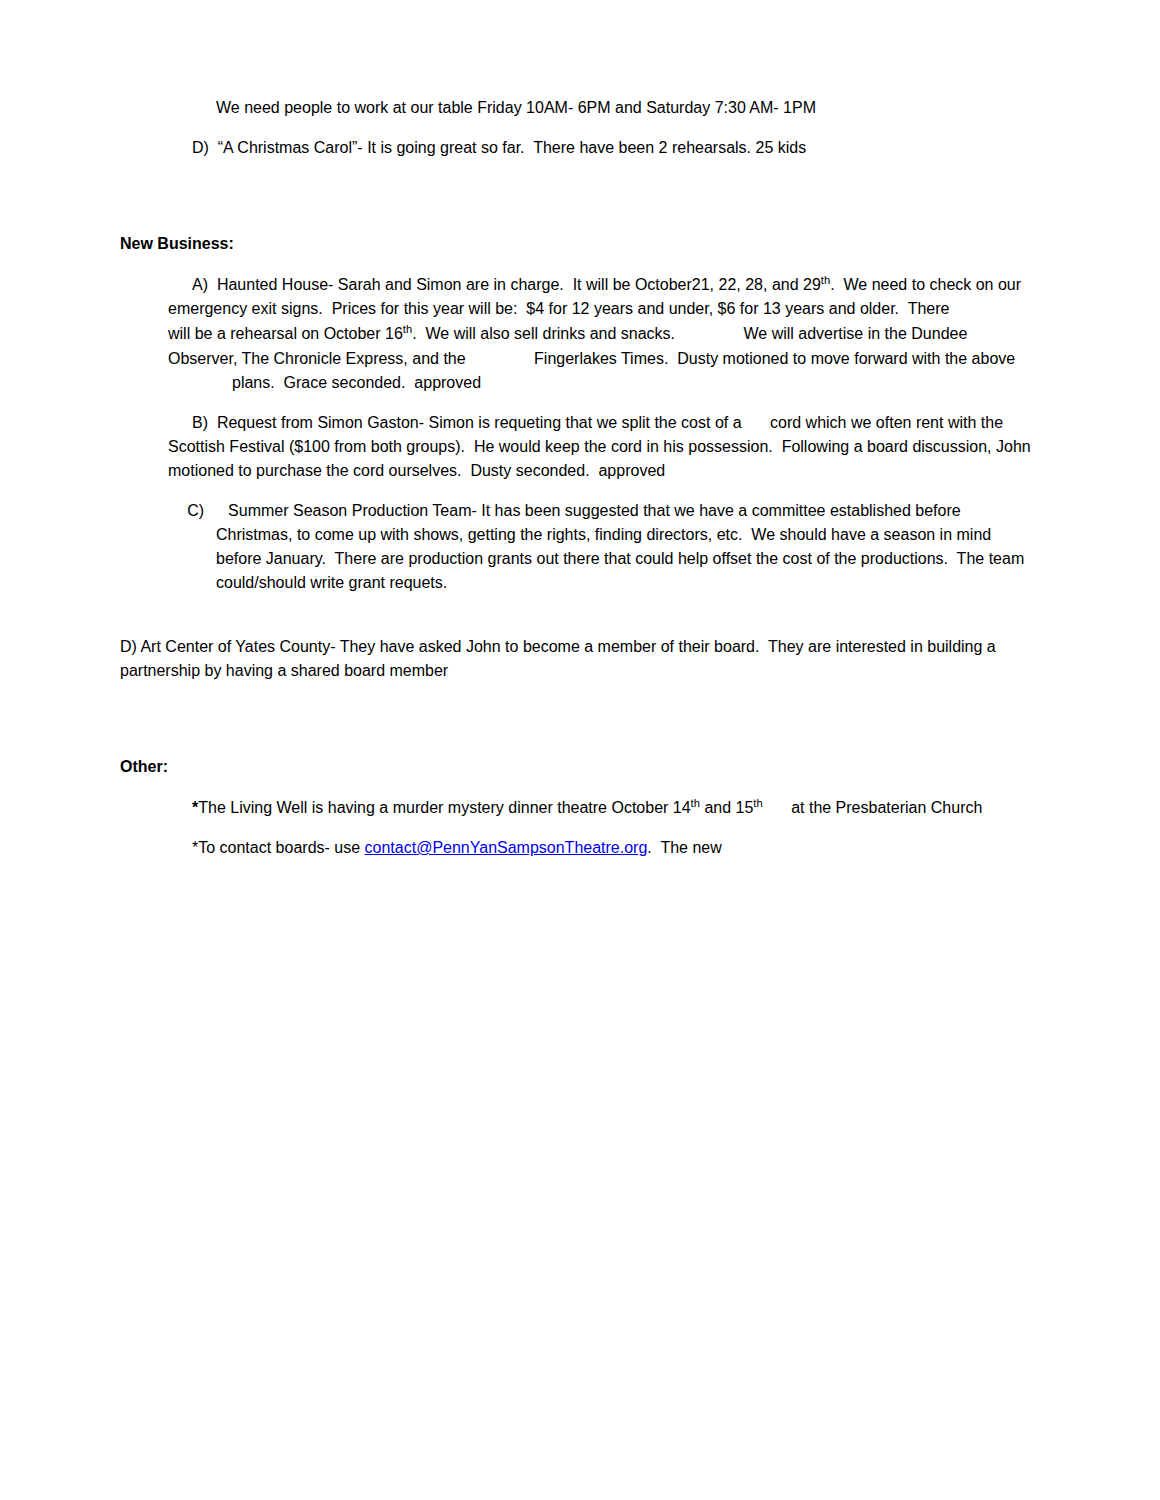We need people to work at our table Friday 10AM- 6PM and Saturday 7:30 AM- 1PM
D) “A Christmas Carol”- It is going great so far. There have been 2 rehearsals. 25 kids
New Business:
A) Haunted House- Sarah and Simon are in charge. It will be October21, 22, 28, and 29th. We need to check on our emergency exit signs. Prices for this year will be: $4 for 12 years and under, $6 for 13 years and older. There will be a rehearsal on October 16th. We will also sell drinks and snacks. We will advertise in the Dundee Observer, The Chronicle Express, and the Fingerlakes Times. Dusty motioned to move forward with the above plans. Grace seconded. approved
B) Request from Simon Gaston- Simon is requeting that we split the cost of a cord which we often rent with the Scottish Festival ($100 from both groups). He would keep the cord in his possession. Following a board discussion, John motioned to purchase the cord ourselves. Dusty seconded. approved
C) Summer Season Production Team- It has been suggested that we have a committee established before Christmas, to come up with shows, getting the rights, finding directors, etc. We should have a season in mind before January. There are production grants out there that could help offset the cost of the productions. The team could/should write grant requets.
D) Art Center of Yates County- They have asked John to become a member of their board. They are interested in building a partnership by having a shared board member
Other:
*The Living Well is having a murder mystery dinner theatre October 14th and 15th at the Presbaterian Church
*To contact boards- use contact@PennYanSampsonTheatre.org. The new